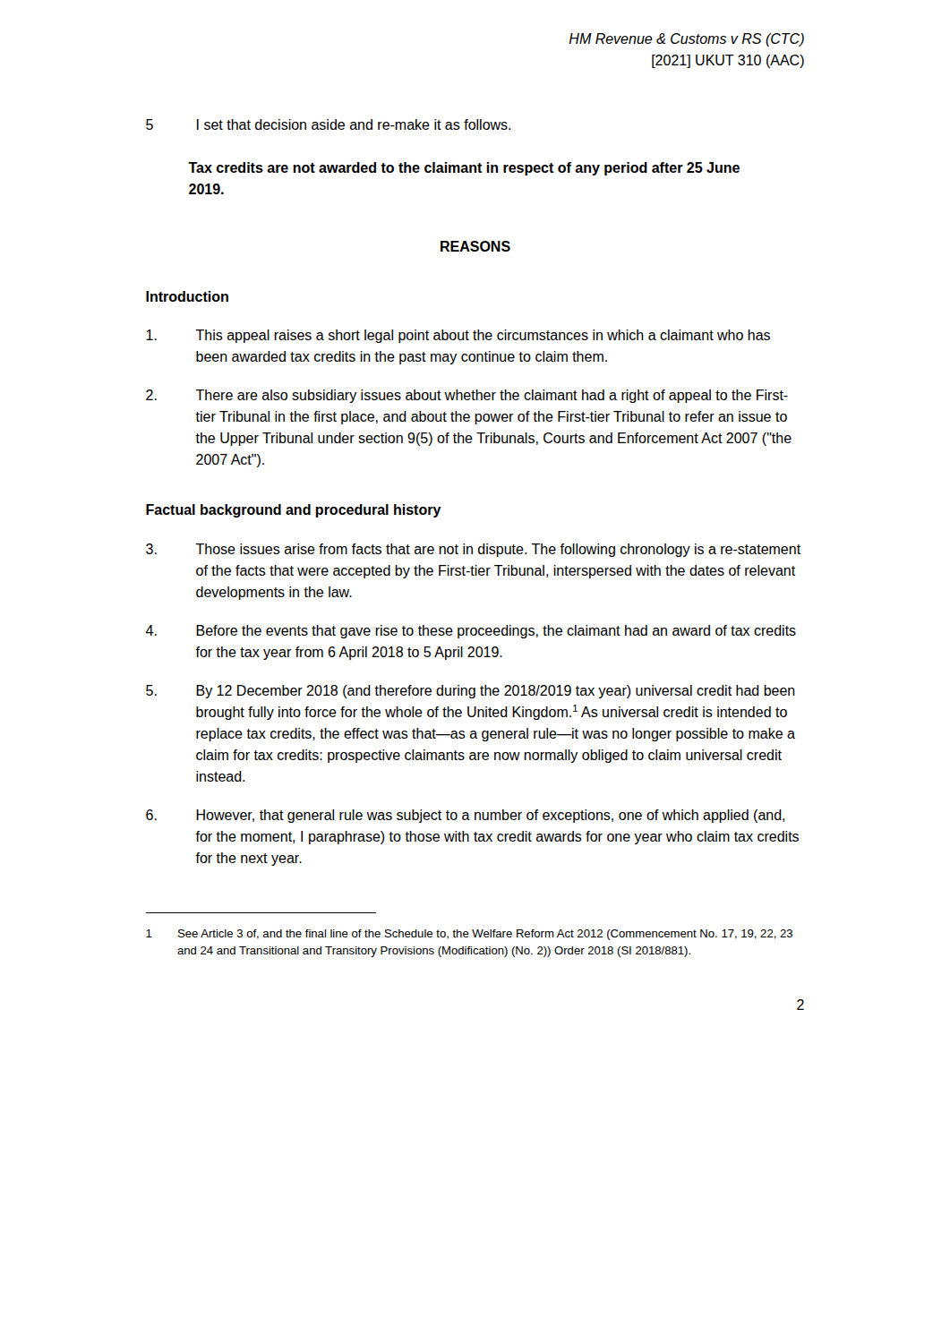HM Revenue & Customs v RS (CTC)
[2021] UKUT 310 (AAC)
5
I set that decision aside and re-make it as follows.
Tax credits are not awarded to the claimant in respect of any period after 25 June 2019.
REASONS
Introduction
1.
This appeal raises a short legal point about the circumstances in which a claimant who has been awarded tax credits in the past may continue to claim them.
2.
There are also subsidiary issues about whether the claimant had a right of appeal to the First-tier Tribunal in the first place, and about the power of the First-tier Tribunal to refer an issue to the Upper Tribunal under section 9(5) of the Tribunals, Courts and Enforcement Act 2007 ("the 2007 Act").
Factual background and procedural history
3.
Those issues arise from facts that are not in dispute. The following chronology is a re-statement of the facts that were accepted by the First-tier Tribunal, interspersed with the dates of relevant developments in the law.
4.
Before the events that gave rise to these proceedings, the claimant had an award of tax credits for the tax year from 6 April 2018 to 5 April 2019.
5.
By 12 December 2018 (and therefore during the 2018/2019 tax year) universal credit had been brought fully into force for the whole of the United Kingdom.1 As universal credit is intended to replace tax credits, the effect was that—as a general rule—it was no longer possible to make a claim for tax credits: prospective claimants are now normally obliged to claim universal credit instead.
6.
However, that general rule was subject to a number of exceptions, one of which applied (and, for the moment, I paraphrase) to those with tax credit awards for one year who claim tax credits for the next year.
1
See Article 3 of, and the final line of the Schedule to, the Welfare Reform Act 2012 (Commencement No. 17, 19, 22, 23 and 24 and Transitional and Transitory Provisions (Modification) (No. 2)) Order 2018 (SI 2018/881).
2